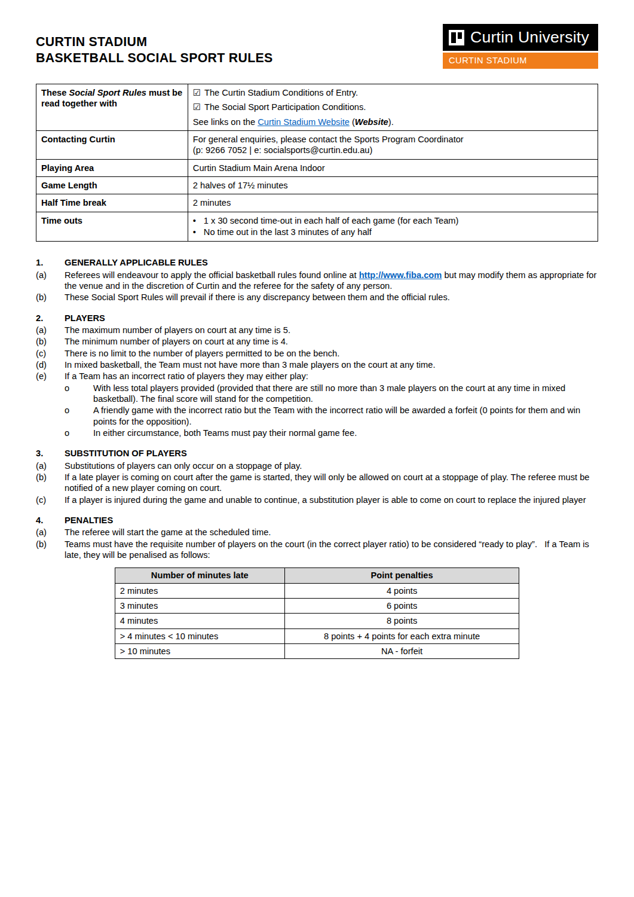Curtin University
CURTIN STADIUM
CURTIN STADIUM
BASKETBALL SOCIAL SPORT RULES
| These Social Sport Rules must be read together with | ☑ The Curtin Stadium Conditions of Entry. ☑ The Social Sport Participation Conditions. See links on the Curtin Stadium Website ( Website ). |
| Contacting Curtin | For general enquiries, please contact the Sports Program Coordinator (p: 9266 7052 / e: socialsports@curtin.edu.au) |
| Playing Area | Curtin Stadium Main Arena Indoor |
| Game Length | 2 halves of 17½ minutes |
| Half Time break | 2 minutes |
| Time outs | 1 x 30 second time-out in each half of each game (for each Team) No time out in the last 3 minutes of any half |
1.
Generally Applicable Rules
(a)
Referees will endeavour to apply the official basketball rules found online at http://www.fiba.com but may modify them as appropriate for the venue and in the discretion of Curtin and the referee for the safety of any person.
(b)
These Social Sport Rules will prevail if there is any discrepancy between them and the official rules.
2.
Players
(a)
The maximum number of players on court at any time is 5.
(b)
The minimum number of players on court at any time is 4.
(c)
There is no limit to the number of players permitted to be on the bench.
(d)
In mixed basketball, the Team must not have more than 3 male players on the court at any time.
(e)
If a Team has an incorrect ratio of players they may either play:
o
With less total players provided (provided that there are still no more than 3 male players on the court at any time in mixed basketball). The final score will stand for the competition.
o
A friendly game with the incorrect ratio but the Team with the incorrect ratio will be awarded a forfeit (0 points for them and win points for the opposition).
o
In either circumstance, both Teams must pay their normal game fee.
3.
Substitution of Players
(a)
Substitutions of players can only occur on a stoppage of play.
(b)
If a late player is coming on court after the game is started, they will only be allowed on court at a stoppage of play. The referee must be notified of a new player coming on court.
(c)
If a player is injured during the game and unable to continue, a substitution player is able to come on court to replace the injured player
4.
Penalties
(a)
The referee will start the game at the scheduled time.
(b)
Teams must have the requisite number of players on the court (in the correct player ratio) to be considered “ready to play”. If a Team is late, they will be penalised as follows:
| Number of minutes late | Point penalties |
| --- | --- |
| 2 minutes | 4 points |
| 3 minutes | 6 points |
| 4 minutes | 8 points |
| > 4 minutes < 10 minutes | 8 points + 4 points for each extra minute |
| > 10 minutes | NA - forfeit |